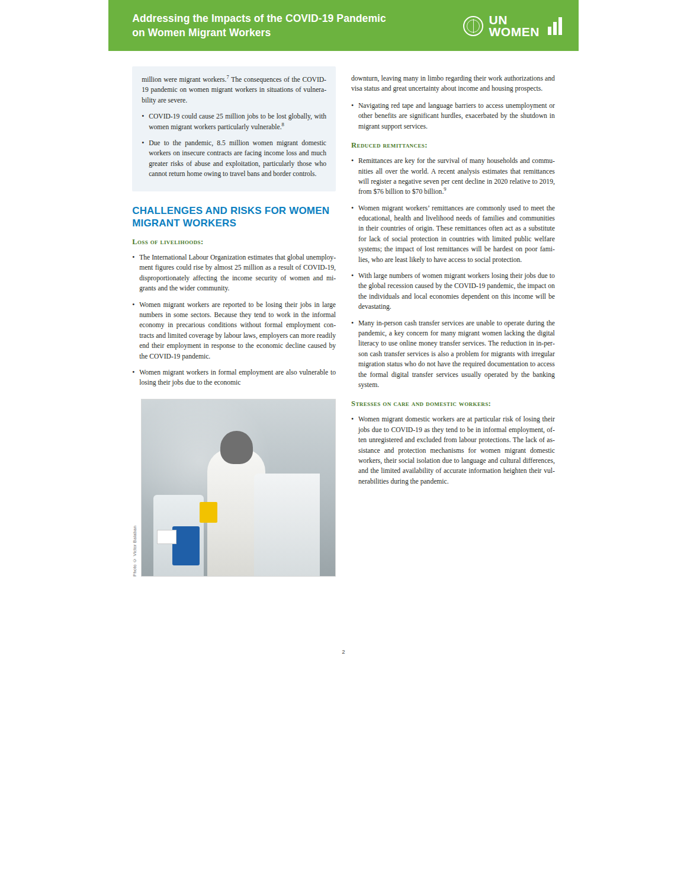Addressing the Impacts of the COVID-19 Pandemic
on Women Migrant Workers
UN Women
million were migrant workers.7 The consequences of the COVID-19 pandemic on women migrant workers in situations of vulnerability are severe.
COVID-19 could cause 25 million jobs to be lost globally, with women migrant workers particularly vulnerable.8
Due to the pandemic, 8.5 million women migrant domestic workers on insecure contracts are facing income loss and much greater risks of abuse and exploitation, particularly those who cannot return home owing to travel bans and border controls.
Challenges and risks for women migrant workers
Loss of livelihoods:
The International Labour Organization estimates that global unemployment figures could rise by almost 25 million as a result of COVID-19, disproportionately affecting the income security of women and migrants and the wider community.
Women migrant workers are reported to be losing their jobs in large numbers in some sectors. Because they tend to work in the informal economy in precarious conditions without formal employment contracts and limited coverage by labour laws, employers can more readily end their employment in response to the economic decline caused by the COVID-19 pandemic.
Women migrant workers in formal employment are also vulnerable to losing their jobs due to the economic
Photo © Victor Balaban
downturn, leaving many in limbo regarding their work authorizations and visa status and great uncertainty about income and housing prospects.
Navigating red tape and language barriers to access unemployment or other benefits are significant hurdles, exacerbated by the shutdown in migrant support services.
Reduced remittances:
Remittances are key for the survival of many households and communities all over the world. A recent analysis estimates that remittances will register a negative seven per cent decline in 2020 relative to 2019, from $76 billion to $70 billion.9
Women migrant workers’ remittances are commonly used to meet the educational, health and livelihood needs of families and communities in their countries of origin. These remittances often act as a substitute for lack of social protection in countries with limited public welfare systems; the impact of lost remittances will be hardest on poor families, who are least likely to have access to social protection.
With large numbers of women migrant workers losing their jobs due to the global recession caused by the COVID-19 pandemic, the impact on the individuals and local economies dependent on this income will be devastating.
Many in-person cash transfer services are unable to operate during the pandemic, a key concern for many migrant women lacking the digital literacy to use online money transfer services. The reduction in in-person cash transfer services is also a problem for migrants with irregular migration status who do not have the required documentation to access the formal digital transfer services usually operated by the banking system.
Stresses on care and domestic workers:
Women migrant domestic workers are at particular risk of losing their jobs due to COVID-19 as they tend to be in informal employment, often unregistered and excluded from labour protections. The lack of assistance and protection mechanisms for women migrant domestic workers, their social isolation due to language and cultural differences, and the limited availability of accurate information heighten their vulnerabilities during the pandemic.
2